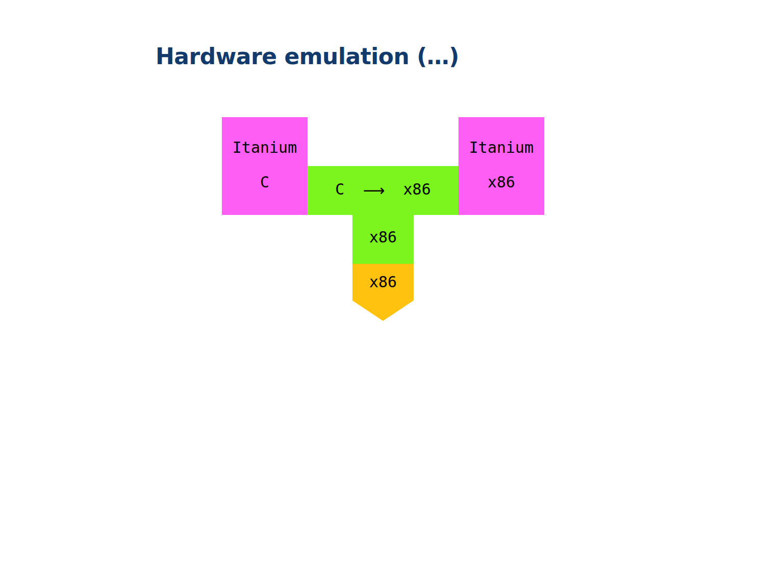Hardware emulation (…)
Itanium
C
Itanium
x86
C ⟶ x86
x86
x86